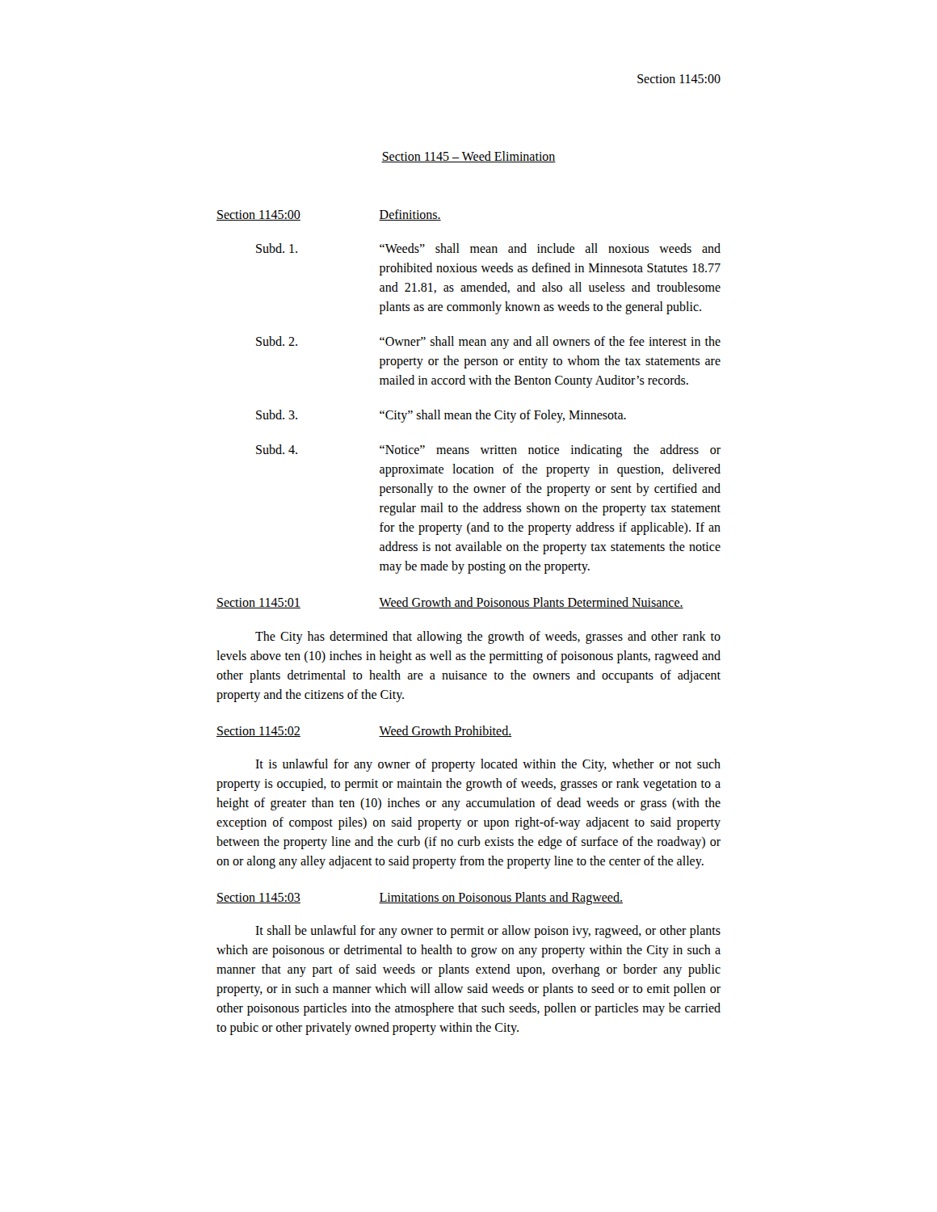Section 1145:00
Section 1145 – Weed Elimination
Section 1145:00 Definitions.
Subd. 1. “Weeds” shall mean and include all noxious weeds and prohibited noxious weeds as defined in Minnesota Statutes 18.77 and 21.81, as amended, and also all useless and troublesome plants as are commonly known as weeds to the general public.
Subd. 2. “Owner” shall mean any and all owners of the fee interest in the property or the person or entity to whom the tax statements are mailed in accord with the Benton County Auditor’s records.
Subd. 3. “City” shall mean the City of Foley, Minnesota.
Subd. 4. “Notice” means written notice indicating the address or approximate location of the property in question, delivered personally to the owner of the property or sent by certified and regular mail to the address shown on the property tax statement for the property (and to the property address if applicable). If an address is not available on the property tax statements the notice may be made by posting on the property.
Section 1145:01 Weed Growth and Poisonous Plants Determined Nuisance.
The City has determined that allowing the growth of weeds, grasses and other rank to levels above ten (10) inches in height as well as the permitting of poisonous plants, ragweed and other plants detrimental to health are a nuisance to the owners and occupants of adjacent property and the citizens of the City.
Section 1145:02 Weed Growth Prohibited.
It is unlawful for any owner of property located within the City, whether or not such property is occupied, to permit or maintain the growth of weeds, grasses or rank vegetation to a height of greater than ten (10) inches or any accumulation of dead weeds or grass (with the exception of compost piles) on said property or upon right-of-way adjacent to said property between the property line and the curb (if no curb exists the edge of surface of the roadway) or on or along any alley adjacent to said property from the property line to the center of the alley.
Section 1145:03 Limitations on Poisonous Plants and Ragweed.
It shall be unlawful for any owner to permit or allow poison ivy, ragweed, or other plants which are poisonous or detrimental to health to grow on any property within the City in such a manner that any part of said weeds or plants extend upon, overhang or border any public property, or in such a manner which will allow said weeds or plants to seed or to emit pollen or other poisonous particles into the atmosphere that such seeds, pollen or particles may be carried to pubic or other privately owned property within the City.